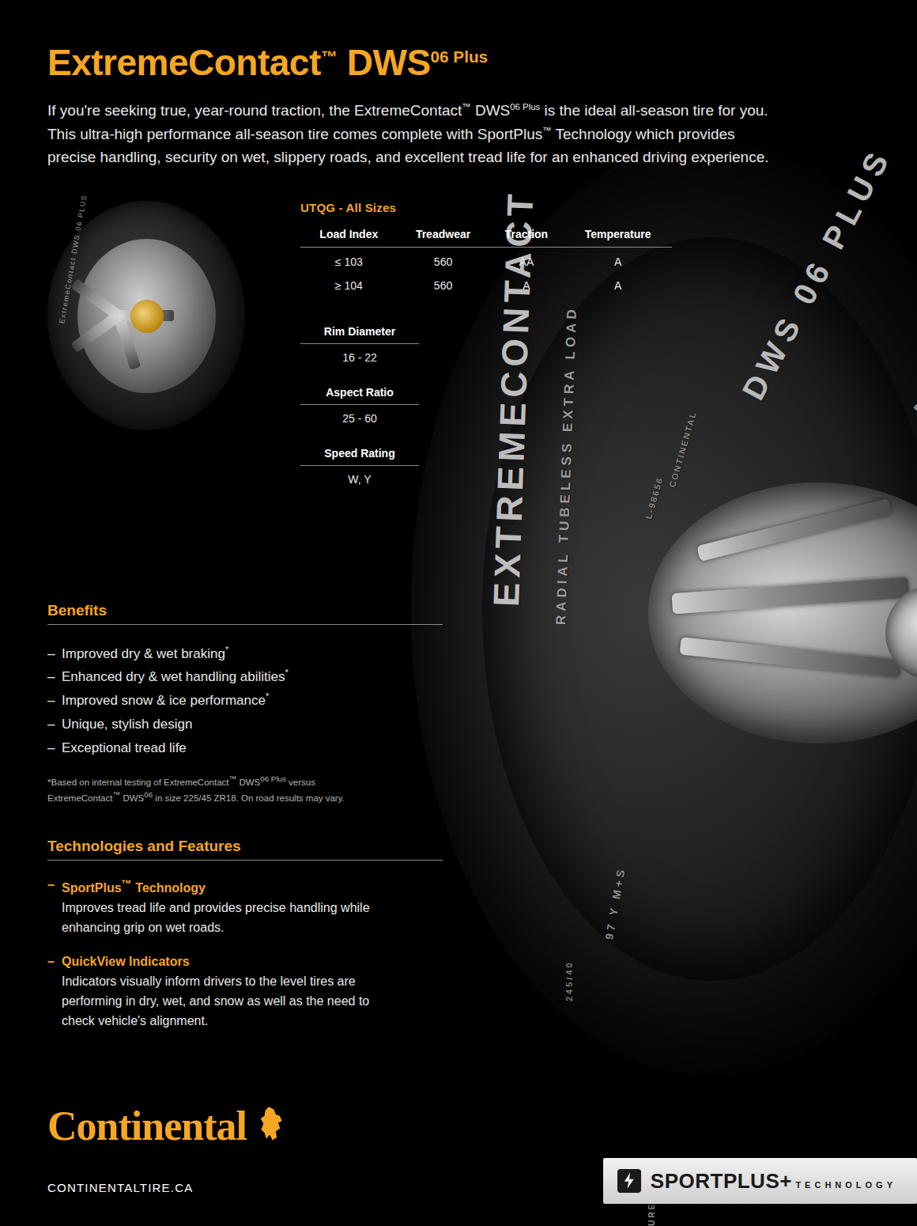ExtremeContact Radial Tubeless Extra Load DWS 06 PLUS DOT CONTINENTAL L-98656 97 Y M+S 245/40
ExtremeContact™ DWS06 Plus
If you're seeking true, year-round traction, the ExtremeContact™ DWS06 Plus is the ideal all-season tire for you. This ultra-high performance all-season tire comes complete with SportPlus™ Technology which provides precise handling, security on wet, slippery roads, and excellent tread life for an enhanced driving experience.
ExtremeContact DWS 06 PLUS
UTQG - All Sizes
| Load Index | Treadwear | Traction | Temperature |
| --- | --- | --- | --- |
| ≤ 103 | 560 | AA | A |
| ≥ 104 | 560 | A | A |
| Rim Diameter |
| --- |
| 16 - 22 |
| Aspect Ratio |
| --- |
| 25 - 60 |
| Speed Rating |
| --- |
| W, Y |
Benefits
Improved dry & wet braking*
Enhanced dry & wet handling abilities*
Improved snow & ice performance*
Unique, stylish design
Exceptional tread life
*Based on internal testing of ExtremeContact™ DWS06 Plus versus ExtremeContact™ DWS06 in size 225/45 ZR18. On road results may vary.
Technologies and Features
SportPlus™ Technology
Improves tread life and provides precise handling while enhancing grip on wet roads.
QuickView Indicators
Indicators visually inform drivers to the level tires are performing in dry, wet, and snow as well as the need to check vehicle's alignment.
Continental
CONTINENTALTIRE.CA
FEATURES
SPORTPLUS+ TECHNOLOGY